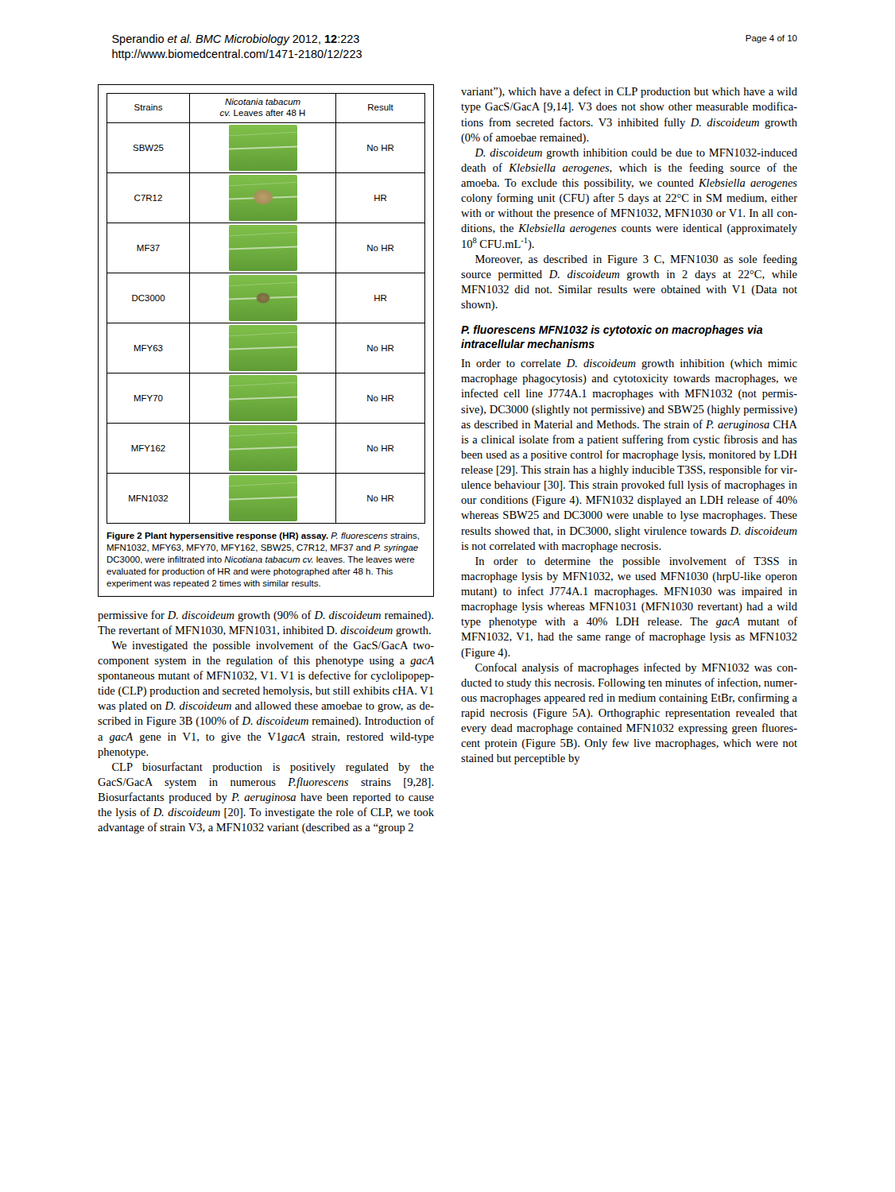Sperandio et al. BMC Microbiology 2012, 12:223
http://www.biomedcentral.com/1471-2180/12/223
Page 4 of 10
| Strains | Nicotania tabacum cv. Leaves after 48 H | Result |
| --- | --- | --- |
| SBW25 | | No HR |
| C7R12 | | HR |
| MF37 | | No HR |
| DC3000 | | HR |
| MFY63 | | No HR |
| MFY70 | | No HR |
| MFY162 | | No HR |
| MFN1032 | | No HR |
Figure 2 Plant hypersensitive response (HR) assay. P. fluorescens strains, MFN1032, MFY63, MFY70, MFY162, SBW25, C7R12, MF37 and P. syringae DC3000, were infiltrated into Nicotiana tabacum cv. leaves. The leaves were evaluated for production of HR and were photographed after 48 h. This experiment was repeated 2 times with similar results.
permissive for D. discoideum growth (90% of D. discoideum remained). The revertant of MFN1030, MFN1031, inhibited D. discoideum growth.
We investigated the possible involvement of the GacS/GacA two-component system in the regulation of this phenotype using a gacA spontaneous mutant of MFN1032, V1. V1 is defective for cyclolipopeptide (CLP) production and secreted hemolysis, but still exhibits cHA. V1 was plated on D. discoideum and allowed these amoebae to grow, as described in Figure 3B (100% of D. discoideum remained). Introduction of a gacA gene in V1, to give the V1gacA strain, restored wild-type phenotype.
CLP biosurfactant production is positively regulated by the GacS/GacA system in numerous P.fluorescens strains [9,28]. Biosurfactants produced by P. aeruginosa have been reported to cause the lysis of D. discoideum [20]. To investigate the role of CLP, we took advantage of strain V3, a MFN1032 variant (described as a “group 2
variant”), which have a defect in CLP production but which have a wild type GacS/GacA [9,14]. V3 does not show other measurable modifications from secreted factors. V3 inhibited fully D. discoideum growth (0% of amoebae remained).
D. discoideum growth inhibition could be due to MFN1032-induced death of Klebsiella aerogenes, which is the feeding source of the amoeba. To exclude this possibility, we counted Klebsiella aerogenes colony forming unit (CFU) after 5 days at 22°C in SM medium, either with or without the presence of MFN1032, MFN1030 or V1. In all conditions, the Klebsiella aerogenes counts were identical (approximately 108 CFU.mL-1).
Moreover, as described in Figure 3 C, MFN1030 as sole feeding source permitted D. discoideum growth in 2 days at 22°C, while MFN1032 did not. Similar results were obtained with V1 (Data not shown).
P. fluorescens MFN1032 is cytotoxic on macrophages via intracellular mechanisms
In order to correlate D. discoideum growth inhibition (which mimic macrophage phagocytosis) and cytotoxicity towards macrophages, we infected cell line J774A.1 macrophages with MFN1032 (not permissive), DC3000 (slightly not permissive) and SBW25 (highly permissive) as described in Material and Methods. The strain of P. aeruginosa CHA is a clinical isolate from a patient suffering from cystic fibrosis and has been used as a positive control for macrophage lysis, monitored by LDH release [29]. This strain has a highly inducible T3SS, responsible for virulence behaviour [30]. This strain provoked full lysis of macrophages in our conditions (Figure 4). MFN1032 displayed an LDH release of 40% whereas SBW25 and DC3000 were unable to lyse macrophages. These results showed that, in DC3000, slight virulence towards D. discoideum is not correlated with macrophage necrosis.
In order to determine the possible involvement of T3SS in macrophage lysis by MFN1032, we used MFN1030 (hrpU-like operon mutant) to infect J774A.1 macrophages. MFN1030 was impaired in macrophage lysis whereas MFN1031 (MFN1030 revertant) had a wild type phenotype with a 40% LDH release. The gacA mutant of MFN1032, V1, had the same range of macrophage lysis as MFN1032 (Figure 4).
Confocal analysis of macrophages infected by MFN1032 was conducted to study this necrosis. Following ten minutes of infection, numerous macrophages appeared red in medium containing EtBr, confirming a rapid necrosis (Figure 5A). Orthographic representation revealed that every dead macrophage contained MFN1032 expressing green fluorescent protein (Figure 5B). Only few live macrophages, which were not stained but perceptible by